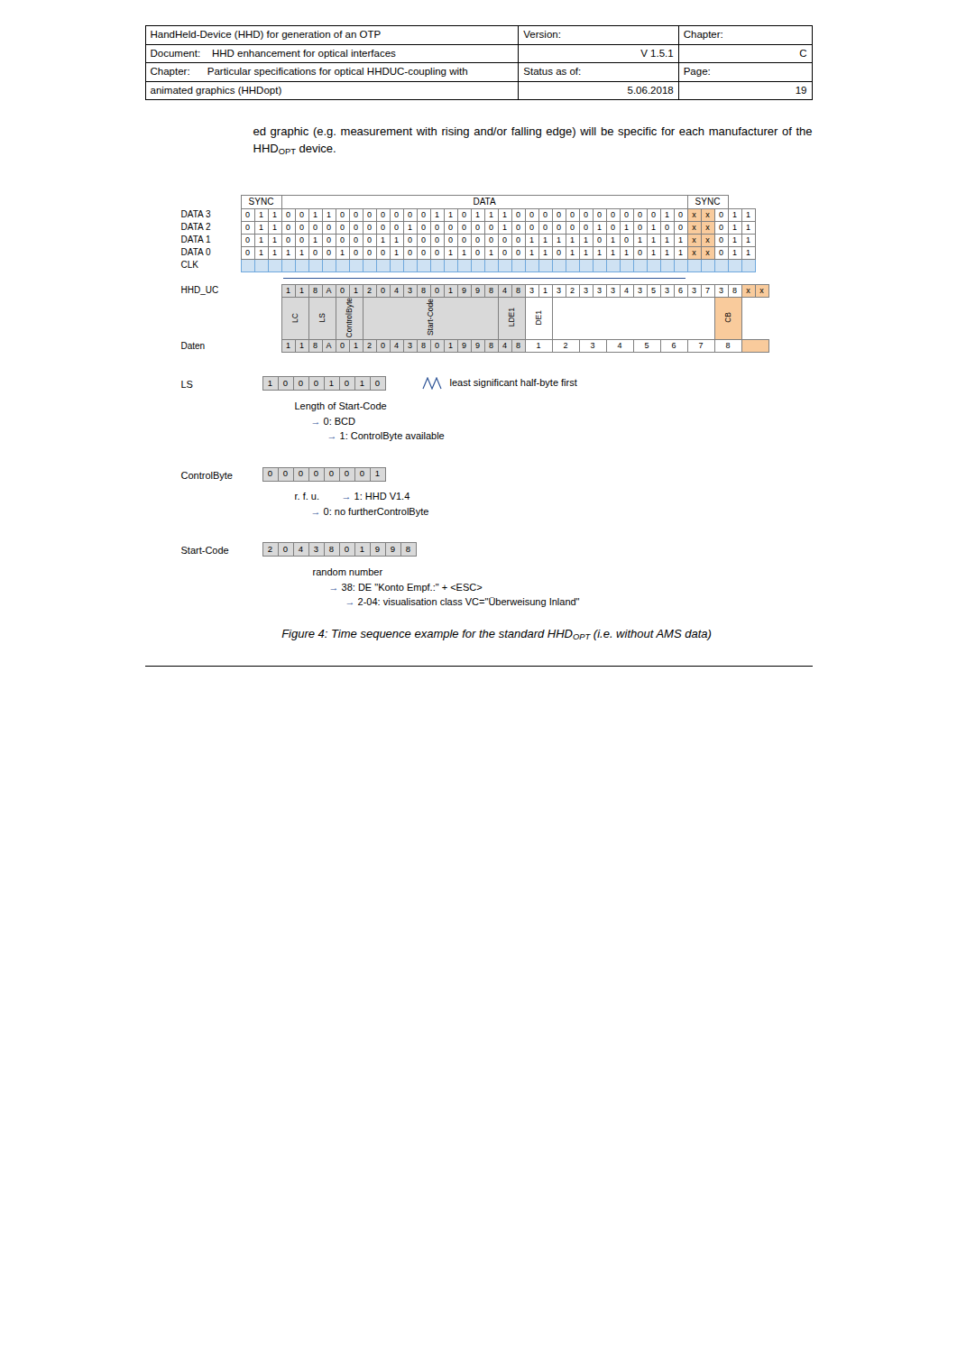| HandHeld-Device (HHD) for generation of an OTP | Version: | Chapter: |
| Document: HHD enhancement for optical interfaces | V 1.5.1 | C |
| Chapter: Particular specifications for optical HHDUC-coupling with | Status as of: | Page: |
| animated graphics (HHDopt) | 5.06.2018 | 19 |
ed graphic (e.g. measurement with rising and/or falling edge) will be specific for each manufacturer of the HHDOPT device.
| | SYNC | DATA | SYNC |
| DATA 3 | 0 | 1 | 1 | 0 | 0 | 1 | 1 | 0 | 0 | 0 | 0 | 0 | 0 | 0 | 1 | 1 | 0 | 1 | 1 | 1 | 0 | 0 | 0 | 0 | 0 | 0 | 0 | 0 | 0 | 0 | 0 | 1 | 0 | x | x | 0 | 1 | 1 |
| DATA 2 | 0 | 1 | 1 | 0 | 0 | 0 | 0 | 0 | 0 | 0 | 0 | 0 | 1 | 0 | 0 | 0 | 0 | 0 | 0 | 1 | 0 | 0 | 0 | 0 | 0 | 0 | 1 | 0 | 1 | 0 | 1 | 0 | 0 | x | x | 0 | 1 | 1 |
| DATA 1 | 0 | 1 | 1 | 0 | 0 | 1 | 0 | 0 | 0 | 0 | 1 | 1 | 0 | 0 | 0 | 0 | 0 | 0 | 0 | 0 | 0 | 1 | 1 | 1 | 1 | 1 | 0 | 1 | 0 | 1 | 1 | 1 | 1 | x | x | 0 | 1 | 1 |
| DATA 0 | 0 | 1 | 1 | 1 | 1 | 0 | 0 | 1 | 0 | 0 | 0 | 1 | 0 | 0 | 0 | 1 | 1 | 0 | 1 | 0 | 0 | 1 | 1 | 0 | 1 | 1 | 1 | 1 | 1 | 0 | 1 | 1 | 1 | x | x | 0 | 1 | 1 |
| CLK | | | | | | | | | | | | | | | | | | | | | | | | | | | | | | | | | | | | | | |
| HHD_UC | | 1 | 1 | 8 | A | 0 | 1 | 2 | 0 | 4 | 3 | 8 | 0 | 1 | 9 | 9 | 8 | 4 | 8 | 3 | 1 | 3 | 2 | 3 | 3 | 3 | 4 | 3 | 5 | 3 | 6 | 3 | 7 | 3 | 8 | x | x | |
| | | LC | LS | ControlByte | Start-Code | LDE1 | DE1 | | CB | |
| Daten | | 1 | 1 | 8 | A | 0 | 1 | 2 | 0 | 4 | 3 | 8 | 0 | 1 | 9 | 9 | 8 | 4 | 8 | 1 | 2 | 3 | 4 | 5 | 6 | 7 | 8 | | |
LS
| 1 | 0 | 0 | 0 | 1 | 0 | 1 | 0 |
least significant half-byte first
Length of Start-Code
→ 0: BCD
→ 1: ControlByte available
ControlByte
| 0 | 0 | 0 | 0 | 0 | 0 | 0 | 1 |
r. f. u. → 1: HHD V1.4
→ 0: no furtherControlByte
Start-Code
| 2 | 0 | 4 | 3 | 8 | 0 | 1 | 9 | 9 | 8 |
random number
→ 38: DE "Konto Empf.:" + <ESC>
→ 2-04: visualisation class VC="Überweisung Inland"
Figure 4: Time sequence example for the standard HHDOPT (i.e. without AMS data)